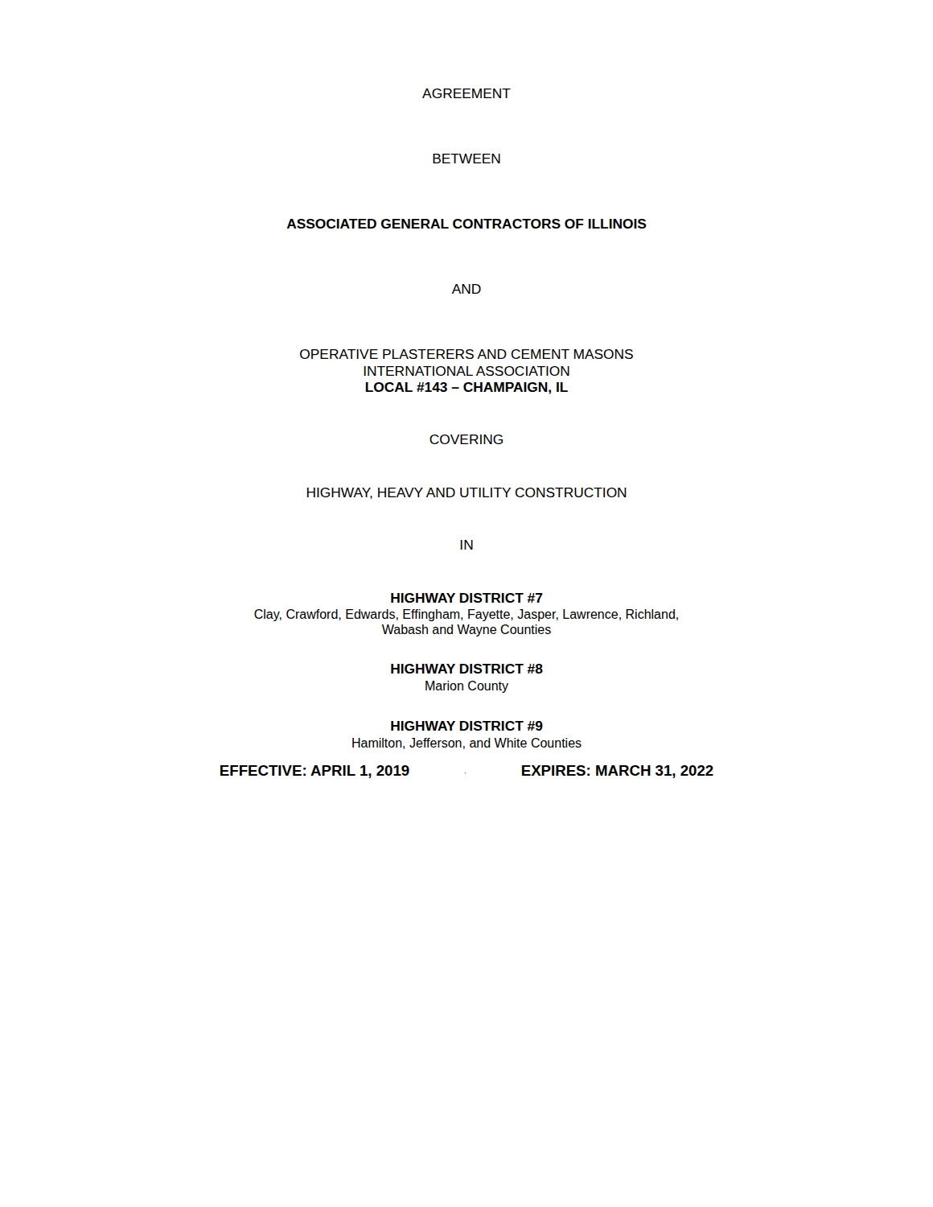AGREEMENT
BETWEEN
ASSOCIATED GENERAL CONTRACTORS OF ILLINOIS
AND
OPERATIVE PLASTERERS AND CEMENT MASONS
INTERNATIONAL ASSOCIATION
LOCAL #143 – CHAMPAIGN, IL
COVERING
HIGHWAY, HEAVY AND UTILITY CONSTRUCTION
IN
HIGHWAY DISTRICT #7
Clay, Crawford, Edwards, Effingham, Fayette, Jasper, Lawrence, Richland,
Wabash and Wayne Counties
HIGHWAY DISTRICT #8
Marion County
HIGHWAY DISTRICT #9
Hamilton, Jefferson, and White Counties
EFFECTIVE: APRIL 1, 2019 · EXPIRES: MARCH 31, 2022